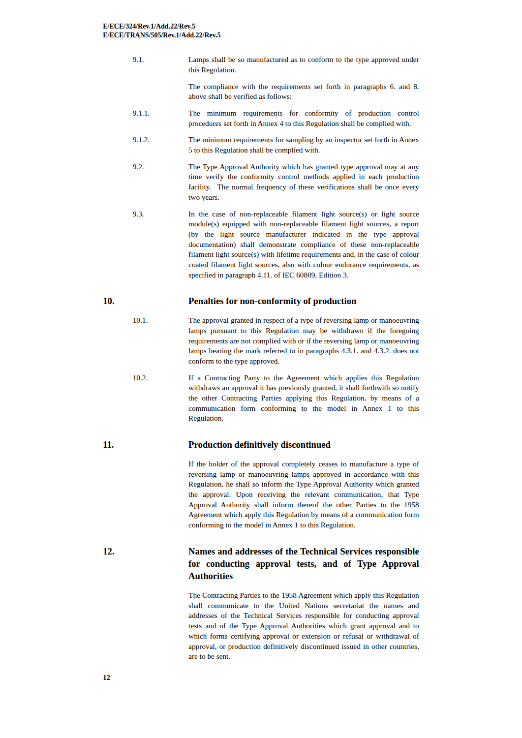E/ECE/324/Rev.1/Add.22/Rev.5
E/ECE/TRANS/505/Rev.1/Add.22/Rev.5
9.1.
Lamps shall be so manufactured as to conform to the type approved under this Regulation.
The compliance with the requirements set forth in paragraphs 6. and 8. above shall be verified as follows:
9.1.1.
The minimum requirements for conformity of production control procedures set forth in Annex 4 to this Regulation shall be complied with.
9.1.2.
The minimum requirements for sampling by an inspector set forth in Annex 5 to this Regulation shall be complied with.
9.2.
The Type Approval Authority which has granted type approval may at any time verify the conformity control methods applied in each production facility. The normal frequency of these verifications shall be once every two years.
9.3.
In the case of non-replaceable filament light source(s) or light source module(s) equipped with non-replaceable filament light sources, a report (by the light source manufacturer indicated in the type approval documentation) shall demonstrate compliance of these non-replaceable filament light source(s) with lifetime requirements and, in the case of colour coated filament light sources, also with colour endurance requirements, as specified in paragraph 4.11. of IEC 60809, Edition 3.
10. Penalties for non-conformity of production
10.1.
The approval granted in respect of a type of reversing lamp or manoeuvring lamps pursuant to this Regulation may be withdrawn if the foregoing requirements are not complied with or if the reversing lamp or manoeuvring lamps bearing the mark referred to in paragraphs 4.3.1. and 4.3.2. does not conform to the type approved.
10.2.
If a Contracting Party to the Agreement which applies this Regulation withdraws an approval it has previously granted, it shall forthwith so notify the other Contracting Parties applying this Regulation, by means of a communication form conforming to the model in Annex 1 to this Regulation.
11. Production definitively discontinued
If the holder of the approval completely ceases to manufacture a type of reversing lamp or manoeuvring lamps approved in accordance with this Regulation, he shall so inform the Type Approval Authority which granted the approval. Upon receiving the relevant communication, that Type Approval Authority shall inform thereof the other Parties to the 1958 Agreement which apply this Regulation by means of a communication form conforming to the model in Annex 1 to this Regulation.
12. Names and addresses of the Technical Services responsible for conducting approval tests, and of Type Approval Authorities
The Contracting Parties to the 1958 Agreement which apply this Regulation shall communicate to the United Nations secretariat the names and addresses of the Technical Services responsible for conducting approval tests and of the Type Approval Authorities which grant approval and to which forms certifying approval or extension or refusal or withdrawal of approval, or production definitively discontinued issued in other countries, are to be sent.
12